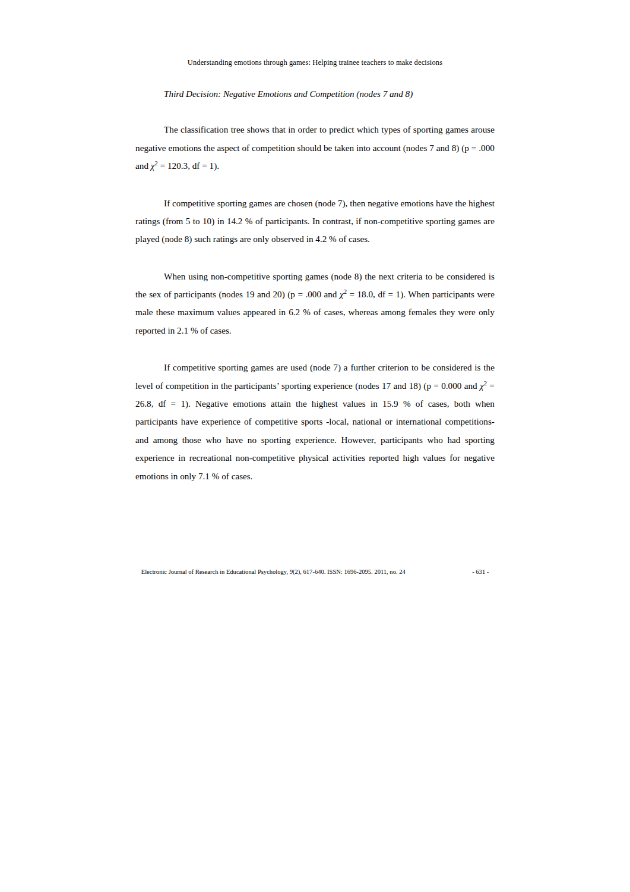Understanding emotions through games: Helping trainee teachers to make decisions
Third Decision: Negative Emotions and Competition (nodes 7 and 8)
The classification tree shows that in order to predict which types of sporting games arouse negative emotions the aspect of competition should be taken into account (nodes 7 and 8) (p = .000 and χ2 = 120.3, df = 1).
If competitive sporting games are chosen (node 7), then negative emotions have the highest ratings (from 5 to 10) in 14.2 % of participants. In contrast, if non-competitive sporting games are played (node 8) such ratings are only observed in 4.2 % of cases.
When using non-competitive sporting games (node 8) the next criteria to be considered is the sex of participants (nodes 19 and 20) (p = .000 and χ2 = 18.0, df = 1). When participants were male these maximum values appeared in 6.2 % of cases, whereas among females they were only reported in 2.1 % of cases.
If competitive sporting games are used (node 7) a further criterion to be considered is the level of competition in the participants’ sporting experience (nodes 17 and 18) (p = 0.000 and χ2 = 26.8, df = 1). Negative emotions attain the highest values in 15.9 % of cases, both when participants have experience of competitive sports -local, national or international competitions- and among those who have no sporting experience. However, participants who had sporting experience in recreational non-competitive physical activities reported high values for negative emotions in only 7.1 % of cases.
Electronic Journal of Research in Educational Psychology, 9(2), 617-640. ISSN: 1696-2095. 2011, no. 24 - 631 -